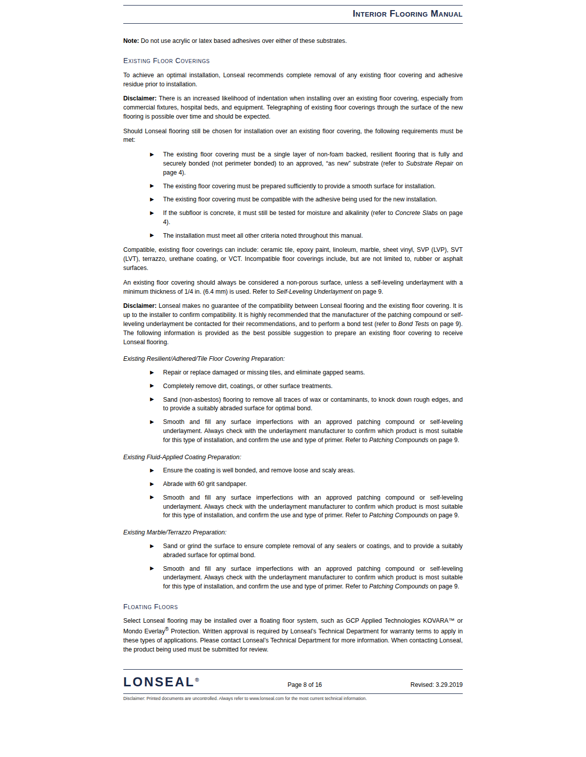Interior Flooring Manual
Note: Do not use acrylic or latex based adhesives over either of these substrates.
Existing Floor Coverings
To achieve an optimal installation, Lonseal recommends complete removal of any existing floor covering and adhesive residue prior to installation.
Disclaimer: There is an increased likelihood of indentation when installing over an existing floor covering, especially from commercial fixtures, hospital beds, and equipment. Telegraphing of existing floor coverings through the surface of the new flooring is possible over time and should be expected.
Should Lonseal flooring still be chosen for installation over an existing floor covering, the following requirements must be met:
The existing floor covering must be a single layer of non-foam backed, resilient flooring that is fully and securely bonded (not perimeter bonded) to an approved, “as new” substrate (refer to Substrate Repair on page 4).
The existing floor covering must be prepared sufficiently to provide a smooth surface for installation.
The existing floor covering must be compatible with the adhesive being used for the new installation.
If the subfloor is concrete, it must still be tested for moisture and alkalinity (refer to Concrete Slabs on page 4).
The installation must meet all other criteria noted throughout this manual.
Compatible, existing floor coverings can include: ceramic tile, epoxy paint, linoleum, marble, sheet vinyl, SVP (LVP), SVT (LVT), terrazzo, urethane coating, or VCT. Incompatible floor coverings include, but are not limited to, rubber or asphalt surfaces.
An existing floor covering should always be considered a non-porous surface, unless a self-leveling underlayment with a minimum thickness of 1/4 in. (6.4 mm) is used. Refer to Self-Leveling Underlayment on page 9.
Disclaimer: Lonseal makes no guarantee of the compatibility between Lonseal flooring and the existing floor covering. It is up to the installer to confirm compatibility. It is highly recommended that the manufacturer of the patching compound or self-leveling underlayment be contacted for their recommendations, and to perform a bond test (refer to Bond Tests on page 9). The following information is provided as the best possible suggestion to prepare an existing floor covering to receive Lonseal flooring.
Existing Resilient/Adhered/Tile Floor Covering Preparation:
Repair or replace damaged or missing tiles, and eliminate gapped seams.
Completely remove dirt, coatings, or other surface treatments.
Sand (non-asbestos) flooring to remove all traces of wax or contaminants, to knock down rough edges, and to provide a suitably abraded surface for optimal bond.
Smooth and fill any surface imperfections with an approved patching compound or self-leveling underlayment. Always check with the underlayment manufacturer to confirm which product is most suitable for this type of installation, and confirm the use and type of primer. Refer to Patching Compounds on page 9.
Existing Fluid-Applied Coating Preparation:
Ensure the coating is well bonded, and remove loose and scaly areas.
Abrade with 60 grit sandpaper.
Smooth and fill any surface imperfections with an approved patching compound or self-leveling underlayment. Always check with the underlayment manufacturer to confirm which product is most suitable for this type of installation, and confirm the use and type of primer. Refer to Patching Compounds on page 9.
Existing Marble/Terrazzo Preparation:
Sand or grind the surface to ensure complete removal of any sealers or coatings, and to provide a suitably abraded surface for optimal bond.
Smooth and fill any surface imperfections with an approved patching compound or self-leveling underlayment. Always check with the underlayment manufacturer to confirm which product is most suitable for this type of installation, and confirm the use and type of primer. Refer to Patching Compounds on page 9.
Floating Floors
Select Lonseal flooring may be installed over a floating floor system, such as GCP Applied Technologies KOVARA™ or Mondo Everlay® Protection. Written approval is required by Lonseal’s Technical Department for warranty terms to apply in these types of applications. Please contact Lonseal’s Technical Department for more information. When contacting Lonseal, the product being used must be submitted for review.
LONSEAL®
Page 8 of 16
Revised: 3.29.2019
Disclaimer: Printed documents are uncontrolled. Always refer to www.lonseal.com for the most current technical information.